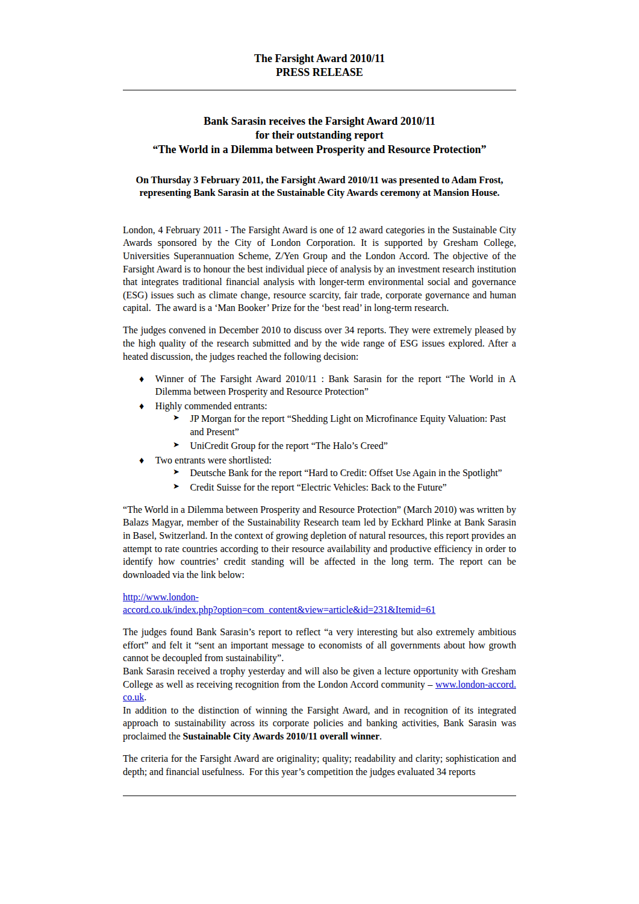The Farsight Award 2010/11
PRESS RELEASE
Bank Sarasin receives the Farsight Award 2010/11
for their outstanding report
“The World in a Dilemma between Prosperity and Resource Protection”
On Thursday 3 February 2011, the Farsight Award 2010/11 was presented to Adam Frost, representing Bank Sarasin at the Sustainable City Awards ceremony at Mansion House.
London, 4 February 2011 - The Farsight Award is one of 12 award categories in the Sustainable City Awards sponsored by the City of London Corporation. It is supported by Gresham College, Universities Superannuation Scheme, Z/Yen Group and the London Accord. The objective of the Farsight Award is to honour the best individual piece of analysis by an investment research institution that integrates traditional financial analysis with longer-term environmental social and governance (ESG) issues such as climate change, resource scarcity, fair trade, corporate governance and human capital. The award is a ‘Man Booker’ Prize for the ‘best read’ in long-term research.
The judges convened in December 2010 to discuss over 34 reports. They were extremely pleased by the high quality of the research submitted and by the wide range of ESG issues explored. After a heated discussion, the judges reached the following decision:
Winner of The Farsight Award 2010/11 : Bank Sarasin for the report “The World in A Dilemma between Prosperity and Resource Protection”
Highly commended entrants:
JP Morgan for the report “Shedding Light on Microfinance Equity Valuation: Past and Present”
UniCredit Group for the report “The Halo’s Creed”
Two entrants were shortlisted:
Deutsche Bank for the report “Hard to Credit: Offset Use Again in the Spotlight”
Credit Suisse for the report “Electric Vehicles: Back to the Future”
“The World in a Dilemma between Prosperity and Resource Protection” (March 2010) was written by Balazs Magyar, member of the Sustainability Research team led by Eckhard Plinke at Bank Sarasin in Basel, Switzerland. In the context of growing depletion of natural resources, this report provides an attempt to rate countries according to their resource availability and productive efficiency in order to identify how countries’ credit standing will be affected in the long term. The report can be downloaded via the link below:
http://www.london-
accord.co.uk/index.php?option=com_content&view=article&id=231&Itemid=61
The judges found Bank Sarasin’s report to reflect “a very interesting but also extremely ambitious effort” and felt it “sent an important message to economists of all governments about how growth cannot be decoupled from sustainability”.
Bank Sarasin received a trophy yesterday and will also be given a lecture opportunity with Gresham College as well as receiving recognition from the London Accord community – www.london-accord.co.uk.
In addition to the distinction of winning the Farsight Award, and in recognition of its integrated approach to sustainability across its corporate policies and banking activities, Bank Sarasin was proclaimed the Sustainable City Awards 2010/11 overall winner.
The criteria for the Farsight Award are originality; quality; readability and clarity; sophistication and depth; and financial usefulness. For this year’s competition the judges evaluated 34 reports